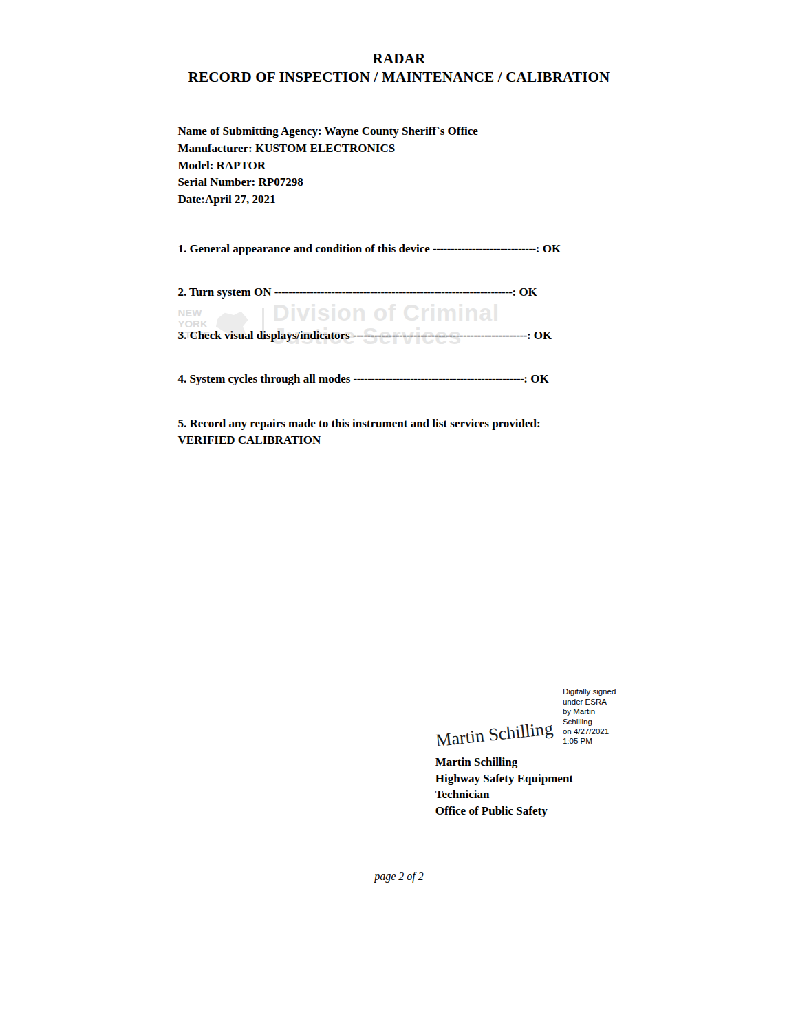RADAR
RECORD OF INSPECTION / MAINTENANCE / CALIBRATION
Name of Submitting Agency: Wayne County Sheriff`s Office
Manufacturer: KUSTOM ELECTRONICS
Model: RAPTOR
Serial Number: RP07298
Date:April 27, 2021
NEW
YORK
STATE
Division of Criminal
Justice Services
1. General appearance and condition of this device -----------------------------: OK
2. Turn system ON -------------------------------------------------------------------: OK
3. Check visual displays/indicators -------------------------------------------------: OK
4. System cycles through all modes ------------------------------------------------: OK
5. Record any repairs made to this instrument and list services provided:
VERIFIED CALIBRATION
Martin Schilling
Digitally signed under ESRA
by Martin Schilling
on 4/27/2021 1:05 PM
Martin Schilling
Highway Safety Equipment Technician
Office of Public Safety
page 2 of 2